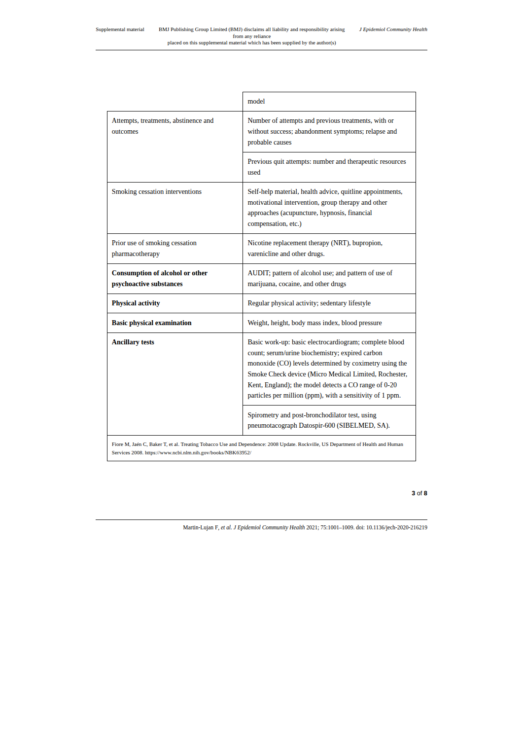Supplemental material
BMJ Publishing Group Limited (BMJ) disclaims all liability and responsibility arising from any reliance
placed on this supplemental material which has been supplied by the author(s)
J Epidemiol Community Health
| | model |
| Attempts, treatments, abstinence and outcomes | Number of attempts and previous treatments, with or without success; abandonment symptoms; relapse and probable causes |
| Previous quit attempts: number and therapeutic resources used |
| Smoking cessation interventions | Self-help material, health advice, quitline appointments, motivational intervention, group therapy and other approaches (acupuncture, hypnosis, financial compensation, etc.) |
| Prior use of smoking cessation pharmacotherapy | Nicotine replacement therapy (NRT), bupropion, varenicline and other drugs. |
| Consumption of alcohol or other psychoactive substances | AUDIT; pattern of alcohol use; and pattern of use of marijuana, cocaine, and other drugs |
| Physical activity | Regular physical activity; sedentary lifestyle |
| Basic physical examination | Weight, height, body mass index, blood pressure |
| Ancillary tests | Basic work-up: basic electrocardiogram; complete blood count; serum/urine biochemistry; expired carbon monoxide (CO) levels determined by coximetry using the Smoke Check device (Micro Medical Limited, Rochester, Kent, England); the model detects a CO range of 0-20 particles per million (ppm), with a sensitivity of 1 ppm. |
| Spirometry and post-bronchodilator test, using pneumotacograph Datospir-600 (SIBELMED, SA). |
| Fiore M, Jaén C, Baker T, et al. Treating Tobacco Use and Dependence: 2008 Update. Rockville, US Department of Health and Human Services 2008. https://www.ncbi.nlm.nih.gov/books/NBK63952/ |
3 of 8
Martin-Lujan F, et al. J Epidemiol Community Health 2021; 75:1001–1009. doi: 10.1136/jech-2020-216219